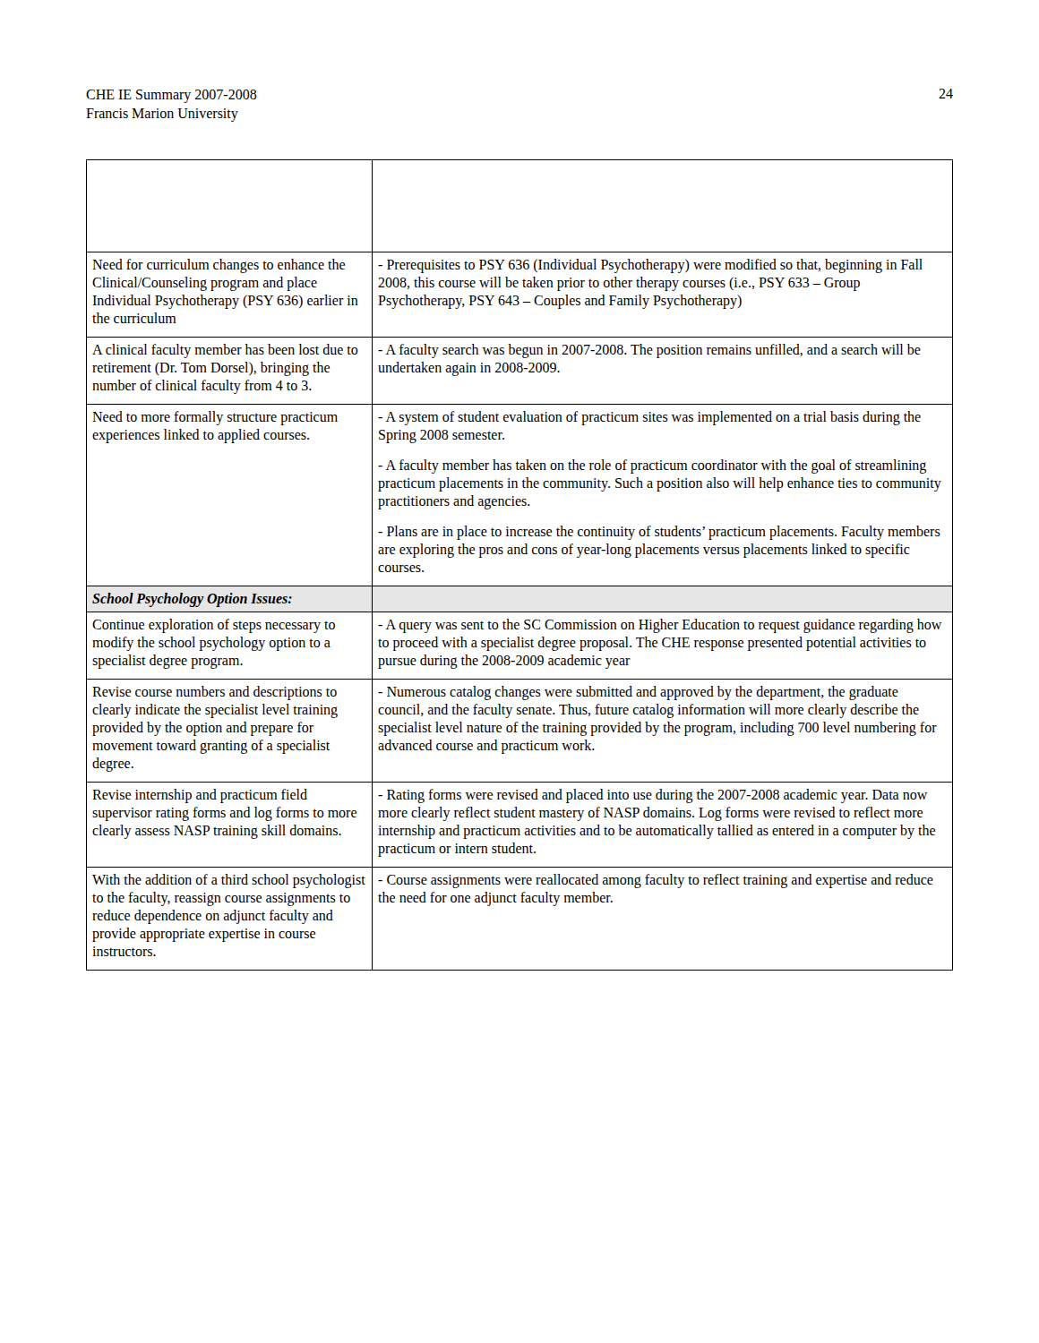CHE IE Summary 2007-2008
Francis Marion University
24
| Need for curriculum changes to enhance the Clinical/Counseling program and place Individual Psychotherapy (PSY 636) earlier in the curriculum | - Prerequisites to PSY 636 (Individual Psychotherapy) were modified so that, beginning in Fall 2008, this course will be taken prior to other therapy courses (i.e., PSY 633 – Group Psychotherapy, PSY 643 – Couples and Family Psychotherapy) |
| A clinical faculty member has been lost due to retirement (Dr. Tom Dorsel), bringing the number of clinical faculty from 4 to 3. | - A faculty search was begun in 2007-2008. The position remains unfilled, and a search will be undertaken again in 2008-2009. |
| Need to more formally structure practicum experiences linked to applied courses. | - A system of student evaluation of practicum sites was implemented on a trial basis during the Spring 2008 semester. - A faculty member has taken on the role of practicum coordinator with the goal of streamlining practicum placements in the community. Such a position also will help enhance ties to community practitioners and agencies. - Plans are in place to increase the continuity of students’ practicum placements. Faculty members are exploring the pros and cons of year-long placements versus placements linked to specific courses. |
| School Psychology Option Issues: | |
| Continue exploration of steps necessary to modify the school psychology option to a specialist degree program. | - A query was sent to the SC Commission on Higher Education to request guidance regarding how to proceed with a specialist degree proposal. The CHE response presented potential activities to pursue during the 2008-2009 academic year |
| Revise course numbers and descriptions to clearly indicate the specialist level training provided by the option and prepare for movement toward granting of a specialist degree. | - Numerous catalog changes were submitted and approved by the department, the graduate council, and the faculty senate. Thus, future catalog information will more clearly describe the specialist level nature of the training provided by the program, including 700 level numbering for advanced course and practicum work. |
| Revise internship and practicum field supervisor rating forms and log forms to more clearly assess NASP training skill domains. | - Rating forms were revised and placed into use during the 2007-2008 academic year. Data now more clearly reflect student mastery of NASP domains. Log forms were revised to reflect more internship and practicum activities and to be automatically tallied as entered in a computer by the practicum or intern student. |
| With the addition of a third school psychologist to the faculty, reassign course assignments to reduce dependence on adjunct faculty and provide appropriate expertise in course instructors. | - Course assignments were reallocated among faculty to reflect training and expertise and reduce the need for one adjunct faculty member. |